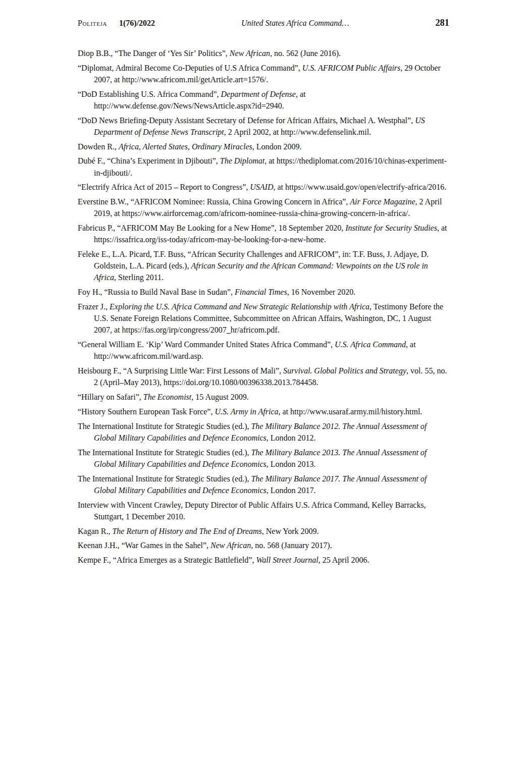Politeja 1(76)/2022 United States Africa Command… 281
Diop B.B., “The Danger of ‘Yes Sir’ Politics”, New African, no. 562 (June 2016).
“Diplomat, Admiral Become Co-Deputies of U.S Africa Command”, U.S. AFRICOM Public Affairs, 29 October 2007, at http://www.africom.mil/getArticle.art=1576/.
“DoD Establishing U.S. Africa Command”, Department of Defense, at http://www.defense.gov/News/NewsArticle.aspx?id=2940.
“DoD News Briefing-Deputy Assistant Secretary of Defense for African Affairs, Michael A. Westphal”, US Department of Defense News Transcript, 2 April 2002, at http://www.defenselink.mil.
Dowden R., Africa, Alerted States, Ordinary Miracles, London 2009.
Dubé F., “China’s Experiment in Djibouti”, The Diplomat, at https://thediplomat.com/2016/10/chinas-experiment-in-djibouti/.
“Electrify Africa Act of 2015 – Report to Congress”, USAID, at https://www.usaid.gov/open/electrify-africa/2016.
Everstine B.W., “AFRICOM Nominee: Russia, China Growing Concern in Africa”, Air Force Magazine, 2 April 2019, at https://www.airforcemag.com/africom-nominee-russia-china-growing-concern-in-africa/.
Fabricus P., “AFRICOM May Be Looking for a New Home”, 18 September 2020, Institute for Security Studies, at https://issafrica.org/iss-today/africom-may-be-looking-for-a-new-home.
Feleke E., L.A. Picard, T.F. Buss, “African Security Challenges and AFRICOM”, in: T.F. Buss, J. Adjaye, D. Goldstein, L.A. Picard (eds.), African Security and the African Command: Viewpoints on the US role in Africa, Sterling 2011.
Foy H., “Russia to Build Naval Base in Sudan”, Financial Times, 16 November 2020.
Frazer J., Exploring the U.S. Africa Command and New Strategic Relationship with Africa, Testimony Before the U.S. Senate Foreign Relations Committee, Subcommittee on African Affairs, Washington, DC, 1 August 2007, at https://fas.org/irp/congress/2007_hr/africom.pdf.
“General William E. ‘Kip’ Ward Commander United States Africa Command”, U.S. Africa Command, at http://www.africom.mil/ward.asp.
Heisbourg F., “A Surprising Little War: First Lessons of Mali”, Survival. Global Politics and Strategy, vol. 55, no. 2 (April–May 2013), https://doi.org/10.1080/00396338.2013.784458.
“Hillary on Safari”, The Economist, 15 August 2009.
“History Southern European Task Force”, U.S. Army in Africa, at http://www.usaraf.army.mil/history.html.
The International Institute for Strategic Studies (ed.), The Military Balance 2012. The Annual Assessment of Global Military Capabilities and Defence Economics, London 2012.
The International Institute for Strategic Studies (ed.), The Military Balance 2013. The Annual Assessment of Global Military Capabilities and Defence Economics, London 2013.
The International Institute for Strategic Studies (ed.), The Military Balance 2017. The Annual Assessment of Global Military Capabilities and Defence Economics, London 2017.
Interview with Vincent Crawley, Deputy Director of Public Affairs U.S. Africa Command, Kelley Barracks, Stuttgart, 1 December 2010.
Kagan R., The Return of History and The End of Dreams, New York 2009.
Keenan J.H., “War Games in the Sahel”, New African, no. 568 (January 2017).
Kempe F., “Africa Emerges as a Strategic Battlefield”, Wall Street Journal, 25 April 2006.